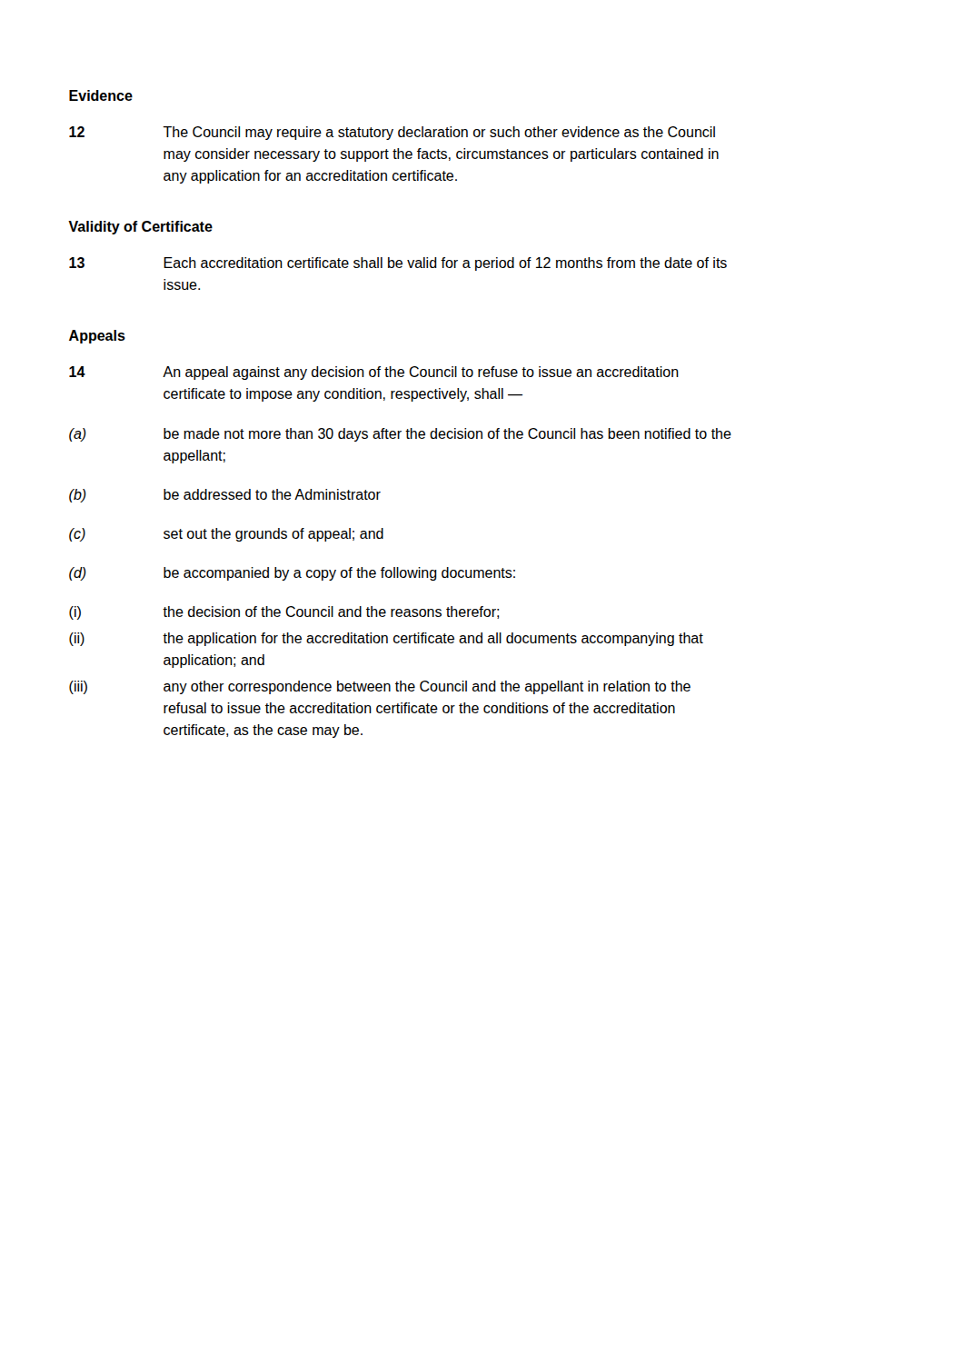Evidence
12
The Council may require a statutory declaration or such other evidence as the Council may consider necessary to support the facts, circumstances or particulars contained in any application for an accreditation certificate.
Validity of Certificate
13
Each accreditation certificate shall be valid for a period of 12 months from the date of its issue.
Appeals
14
An appeal against any decision of the Council to refuse to issue an accreditation certificate to impose any condition, respectively, shall —
(a)
be made not more than 30 days after the decision of the Council has been notified to the appellant;
(b)
be addressed to the Administrator
(c)
set out the grounds of appeal; and
(d)
be accompanied by a copy of the following documents:
(i)
the decision of the Council and the reasons therefor;
(ii)
the application for the accreditation certificate and all documents accompanying that application; and
(iii)
any other correspondence between the Council and the appellant in relation to the refusal to issue the accreditation certificate or the conditions of the accreditation certificate, as the case may be.